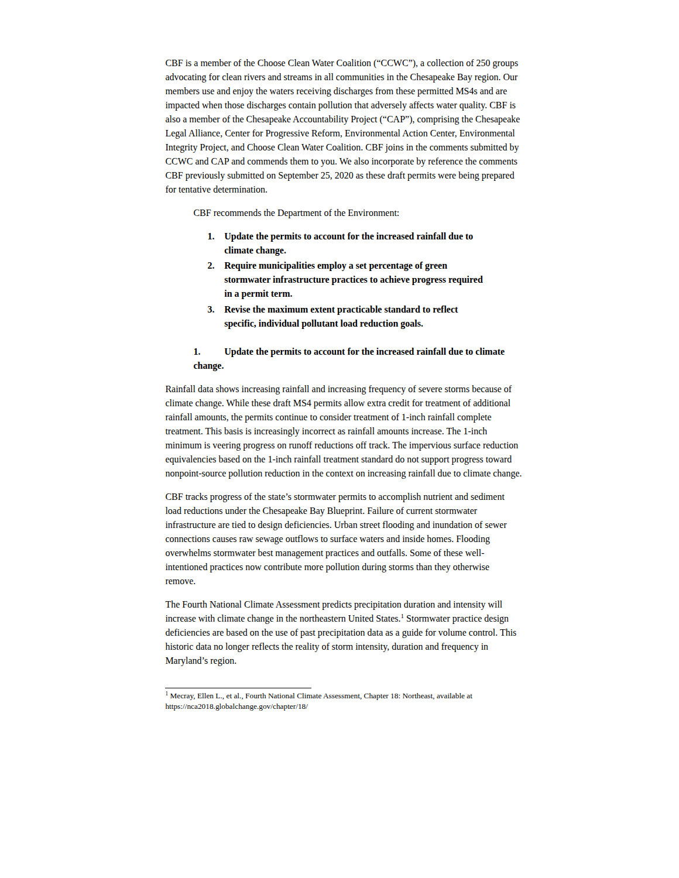CBF is a member of the Choose Clean Water Coalition (“CCWC”), a collection of 250 groups advocating for clean rivers and streams in all communities in the Chesapeake Bay region. Our members use and enjoy the waters receiving discharges from these permitted MS4s and are impacted when those discharges contain pollution that adversely affects water quality. CBF is also a member of the Chesapeake Accountability Project (“CAP”), comprising the Chesapeake Legal Alliance, Center for Progressive Reform, Environmental Action Center, Environmental Integrity Project, and Choose Clean Water Coalition. CBF joins in the comments submitted by CCWC and CAP and commends them to you. We also incorporate by reference the comments CBF previously submitted on September 25, 2020 as these draft permits were being prepared for tentative determination.
CBF recommends the Department of the Environment:
1. Update the permits to account for the increased rainfall due to climate change.
2. Require municipalities employ a set percentage of green stormwater infrastructure practices to achieve progress required in a permit term.
3. Revise the maximum extent practicable standard to reflect specific, individual pollutant load reduction goals.
1. Update the permits to account for the increased rainfall due to climate change.
Rainfall data shows increasing rainfall and increasing frequency of severe storms because of climate change. While these draft MS4 permits allow extra credit for treatment of additional rainfall amounts, the permits continue to consider treatment of 1-inch rainfall complete treatment. This basis is increasingly incorrect as rainfall amounts increase. The 1-inch minimum is veering progress on runoff reductions off track. The impervious surface reduction equivalencies based on the 1-inch rainfall treatment standard do not support progress toward nonpoint-source pollution reduction in the context on increasing rainfall due to climate change.
CBF tracks progress of the state’s stormwater permits to accomplish nutrient and sediment load reductions under the Chesapeake Bay Blueprint. Failure of current stormwater infrastructure are tied to design deficiencies. Urban street flooding and inundation of sewer connections causes raw sewage outflows to surface waters and inside homes. Flooding overwhelms stormwater best management practices and outfalls. Some of these well-intentioned practices now contribute more pollution during storms than they otherwise remove.
The Fourth National Climate Assessment predicts precipitation duration and intensity will increase with climate change in the northeastern United States.1 Stormwater practice design deficiencies are based on the use of past precipitation data as a guide for volume control. This historic data no longer reflects the reality of storm intensity, duration and frequency in Maryland’s region.
1 Mecray, Ellen L., et al., Fourth National Climate Assessment, Chapter 18: Northeast, available at https://nca2018.globalchange.gov/chapter/18/